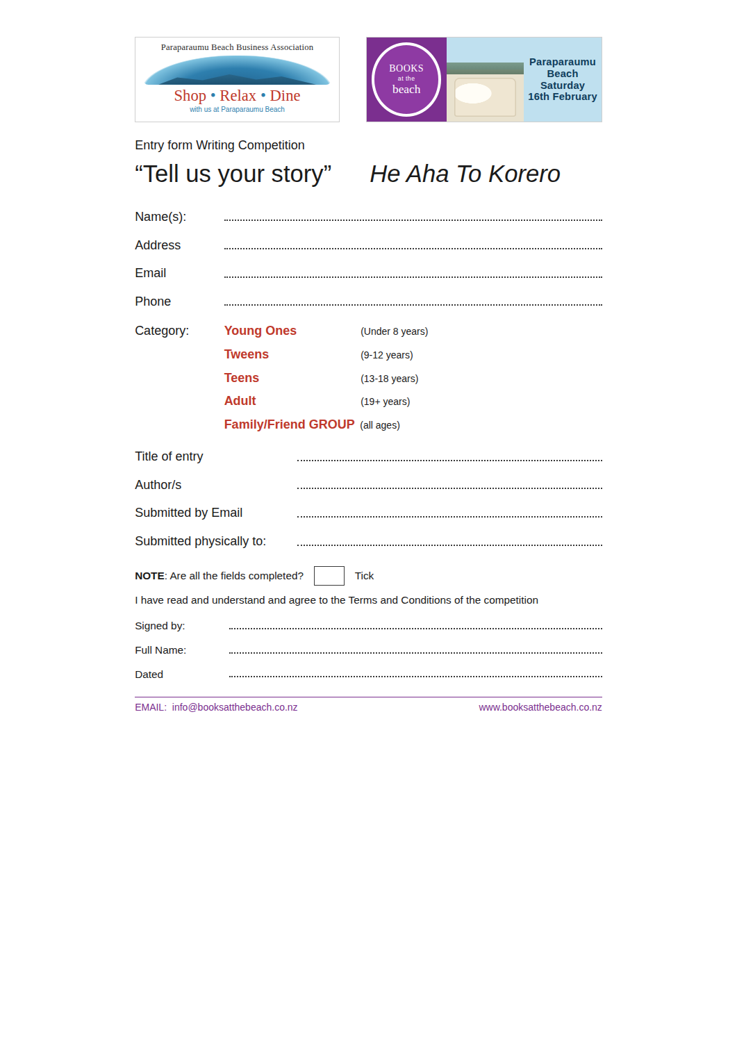Paraparaumu Beach Business Association
Shop • Relax • Dine
with us at Paraparaumu Beach
Books at the beach
Paraparaumu
Beach
Saturday
16th February
Entry form Writing Competition
“Tell us your story” He Aha To Korero
| Name(s): | |
| Address | |
| Email | |
| Phone | |
Category:
Young Ones
(Under 8 years)
Category:
Tweens
(9-12 years)
Category:
Teens
(13-18 years)
Category:
Adult
(19+ years)
Category:
Family/Friend GROUP
(all ages)
| Title of entry | |
| Author/s | |
| Submitted by Email | |
| Submitted physically to: | |
NOTE: Are all the fields completed? Tick
I have read and understand and agree to the Terms and Conditions of the competition
| Signed by: | |
| Full Name: | |
| Dated | |
EMAIL: info@booksatthebeach.co.nz
www.booksatthebeach.co.nz